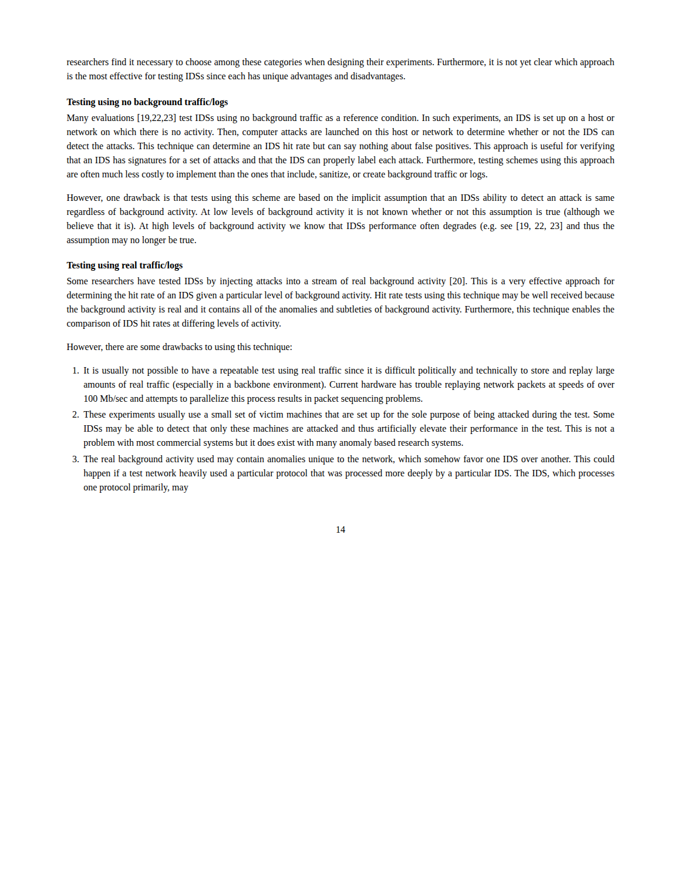researchers find it necessary to choose among these categories when designing their experiments. Furthermore, it is not yet clear which approach is the most effective for testing IDSs since each has unique advantages and disadvantages.
Testing using no background traffic/logs
Many evaluations [19,22,23] test IDSs using no background traffic as a reference condition. In such experiments, an IDS is set up on a host or network on which there is no activity. Then, computer attacks are launched on this host or network to determine whether or not the IDS can detect the attacks. This technique can determine an IDS hit rate but can say nothing about false positives. This approach is useful for verifying that an IDS has signatures for a set of attacks and that the IDS can properly label each attack. Furthermore, testing schemes using this approach are often much less costly to implement than the ones that include, sanitize, or create background traffic or logs.
However, one drawback is that tests using this scheme are based on the implicit assumption that an IDSs ability to detect an attack is same regardless of background activity. At low levels of background activity it is not known whether or not this assumption is true (although we believe that it is). At high levels of background activity we know that IDSs performance often degrades (e.g. see [19, 22, 23] and thus the assumption may no longer be true.
Testing using real traffic/logs
Some researchers have tested IDSs by injecting attacks into a stream of real background activity [20]. This is a very effective approach for determining the hit rate of an IDS given a particular level of background activity. Hit rate tests using this technique may be well received because the background activity is real and it contains all of the anomalies and subtleties of background activity. Furthermore, this technique enables the comparison of IDS hit rates at differing levels of activity.
However, there are some drawbacks to using this technique:
It is usually not possible to have a repeatable test using real traffic since it is difficult politically and technically to store and replay large amounts of real traffic (especially in a backbone environment). Current hardware has trouble replaying network packets at speeds of over 100 Mb/sec and attempts to parallelize this process results in packet sequencing problems.
These experiments usually use a small set of victim machines that are set up for the sole purpose of being attacked during the test. Some IDSs may be able to detect that only these machines are attacked and thus artificially elevate their performance in the test. This is not a problem with most commercial systems but it does exist with many anomaly based research systems.
The real background activity used may contain anomalies unique to the network, which somehow favor one IDS over another. This could happen if a test network heavily used a particular protocol that was processed more deeply by a particular IDS. The IDS, which processes one protocol primarily, may
14